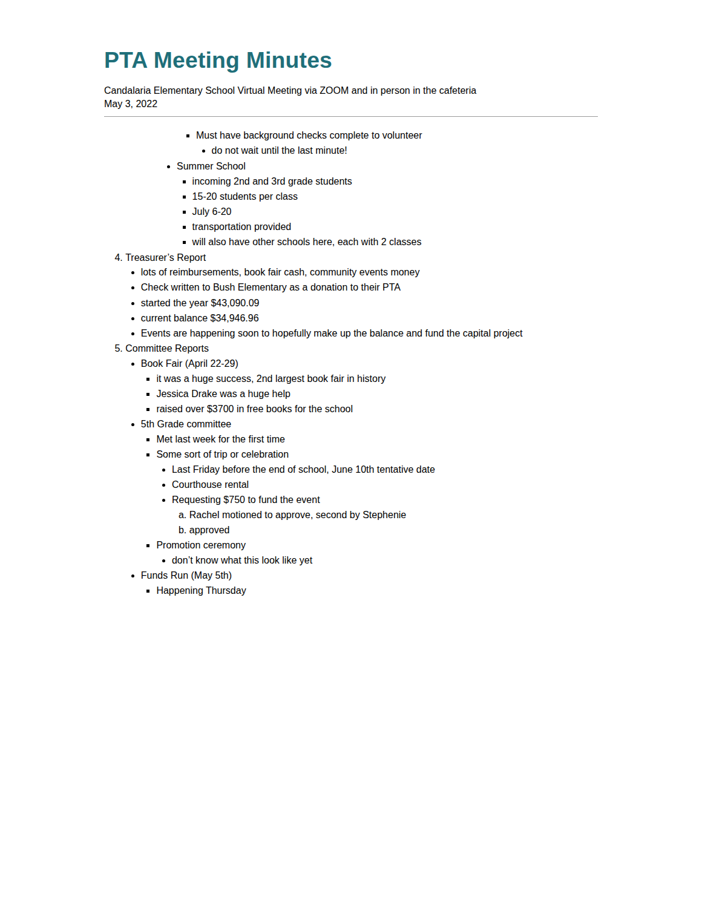PTA Meeting Minutes
Candalaria Elementary School Virtual Meeting via ZOOM and in person in the cafeteria
May 3, 2022
Must have background checks complete to volunteer
do not wait until the last minute!
Summer School
incoming 2nd and 3rd grade students
15-20 students per class
July 6-20
transportation provided
will also have other schools here, each with 2 classes
Treasurer’s Report
lots of reimbursements, book fair cash, community events money
Check written to Bush Elementary as a donation to their PTA
started the year $43,090.09
current balance $34,946.96
Events are happening soon to hopefully make up the balance and fund the capital project
Committee Reports
Book Fair (April 22-29)
it was a huge success, 2nd largest book fair in history
Jessica Drake was a huge help
raised over $3700 in free books for the school
5th Grade committee
Met last week for the first time
Some sort of trip or celebration
Last Friday before the end of school, June 10th tentative date
Courthouse rental
Requesting $750 to fund the event
Rachel motioned to approve, second by Stephenie
approved
Promotion ceremony
don’t know what this look like yet
Funds Run (May 5th)
Happening Thursday